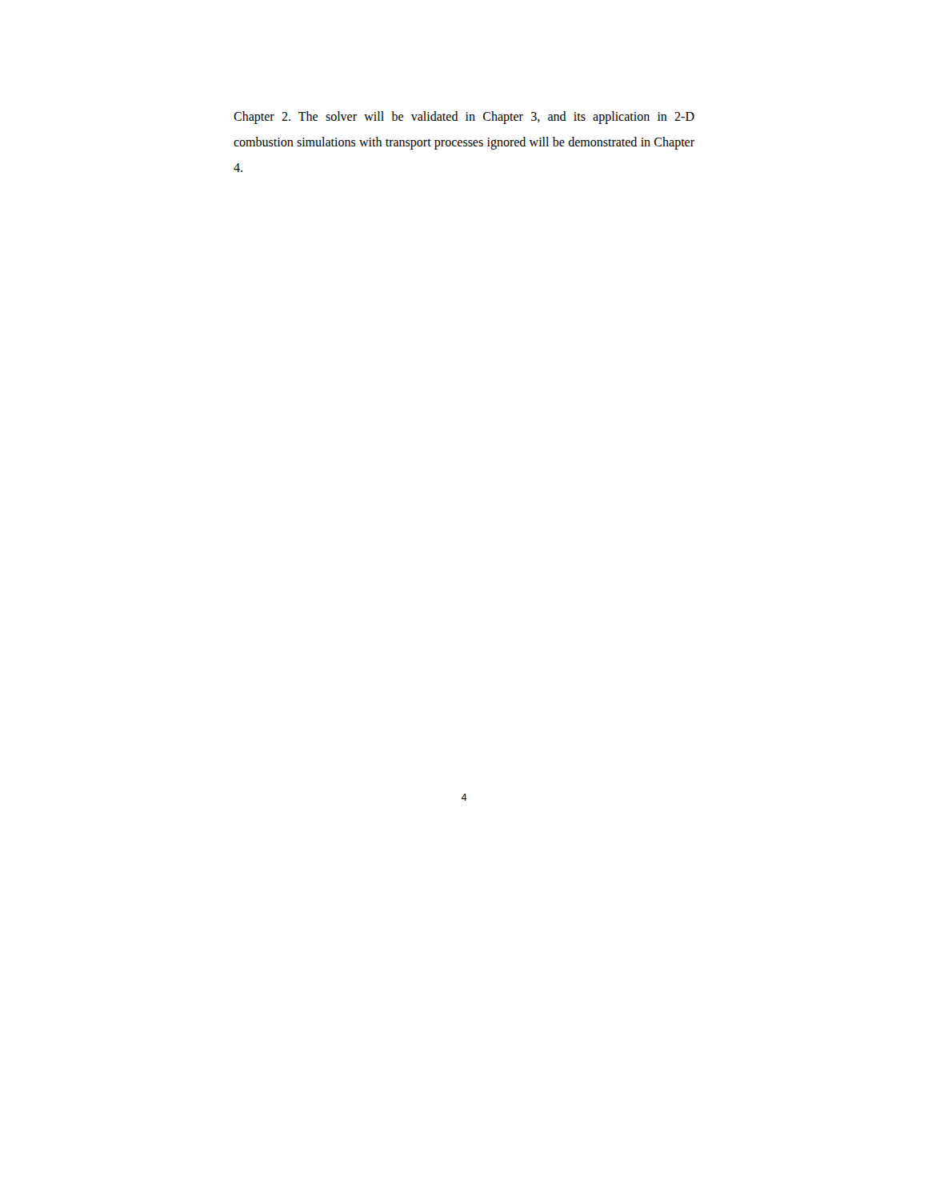Chapter 2. The solver will be validated in Chapter 3, and its application in 2-D combustion simulations with transport processes ignored will be demonstrated in Chapter 4.
4